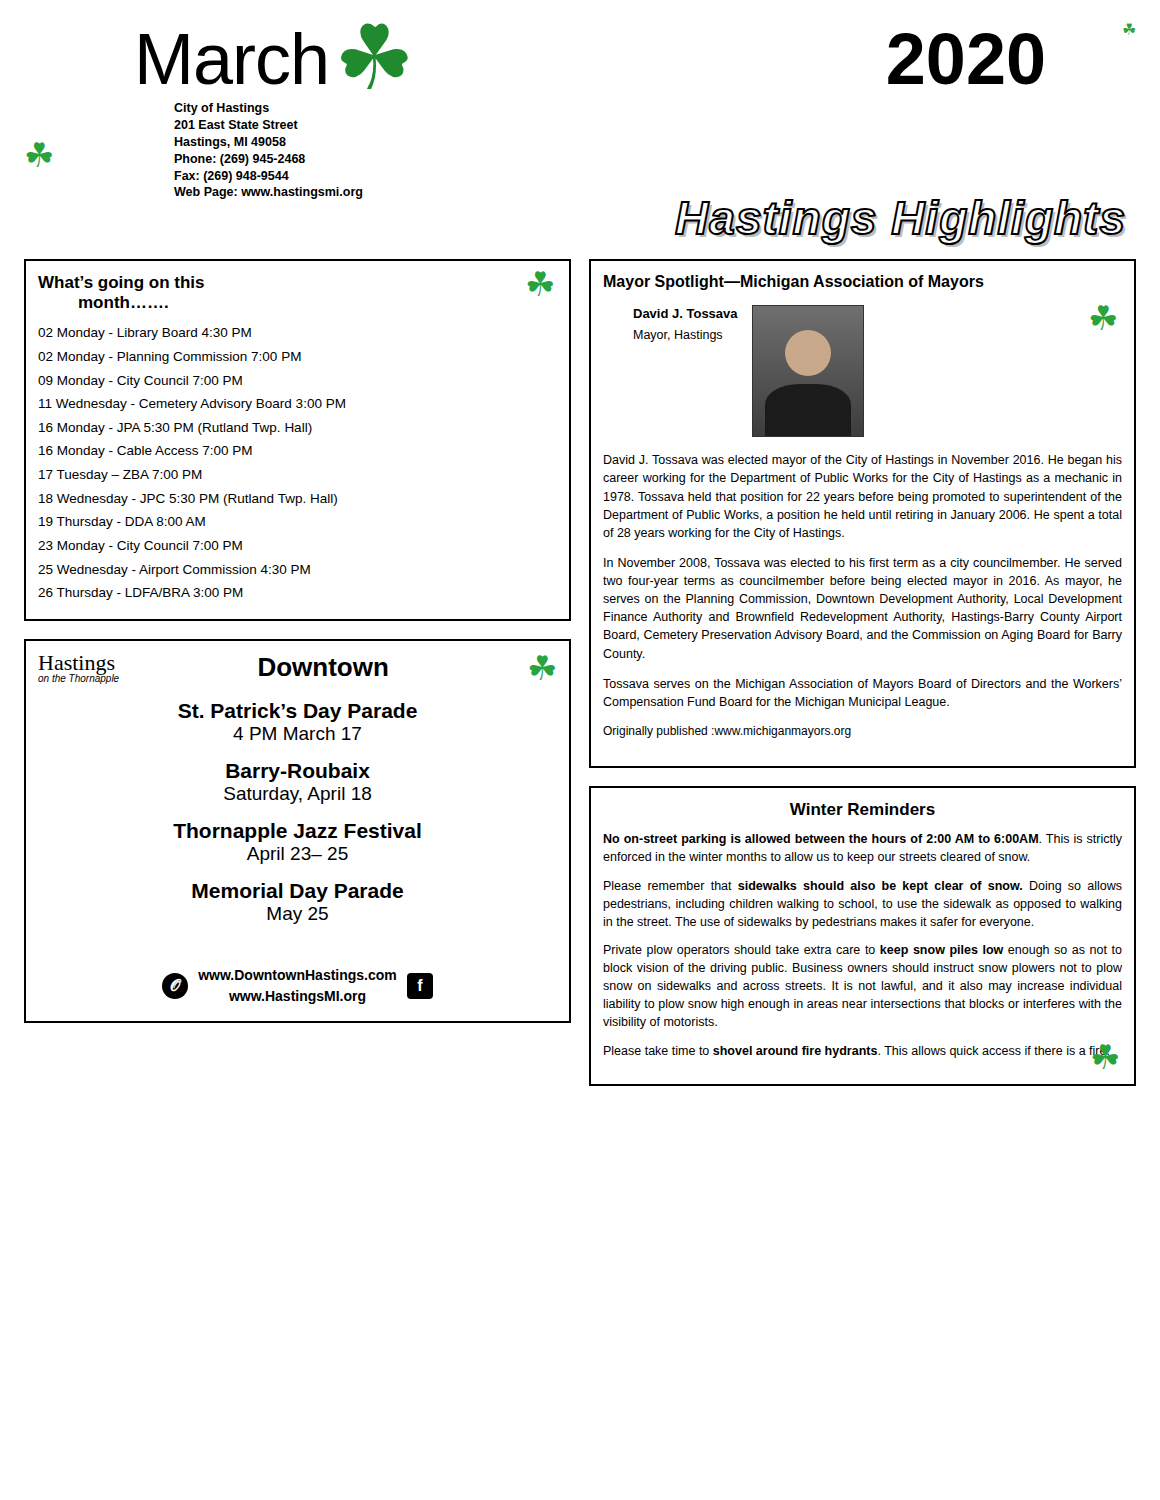☘ ☘
March
☘
2020
City of Hastings
201 East State Street
Hastings, MI 49058
Phone: (269) 945-2468
Fax: (269) 948-9544
Web Page: www.hastingsmi.org
Hastings Highlights
☘
What’s going on this month…….
02 Monday - Library Board 4:30 PM
02 Monday - Planning Commission 7:00 PM
09 Monday - City Council 7:00 PM
11 Wednesday - Cemetery Advisory Board 3:00 PM
16 Monday - JPA 5:30 PM (Rutland Twp. Hall)
16 Monday - Cable Access 7:00 PM
17 Tuesday – ZBA 7:00 PM
18 Wednesday - JPC 5:30 PM (Rutland Twp. Hall)
19 Thursday - DDA 8:00 AM
23 Monday - City Council 7:00 PM
25 Wednesday - Airport Commission 4:30 PM
26 Thursday - LDFA/BRA 3:00 PM
Hastings on the Thornapple
Downtown
☘
St. Patrick’s Day Parade
4 PM March 17
Barry-Roubaix
Saturday, April 18
Thornapple Jazz Festival
April 23– 25
Memorial Day Parade
May 25
𝒪 www.DowntownHastings.com
www.HastingsMI.org f
☘
Mayor Spotlight—Michigan Association of Mayors
David J. Tossava
Mayor, Hastings
David J. Tossava was elected mayor of the City of Hastings in November 2016. He began his career working for the Department of Public Works for the City of Hastings as a mechanic in 1978. Tossava held that position for 22 years before being promoted to superintendent of the Department of Public Works, a position he held until retiring in January 2006. He spent a total of 28 years working for the City of Hastings.
In November 2008, Tossava was elected to his first term as a city councilmember. He served two four-year terms as councilmember before being elected mayor in 2016. As mayor, he serves on the Planning Commission, Downtown Development Authority, Local Development Finance Authority and Brownfield Redevelopment Authority, Hastings-Barry County Airport Board, Cemetery Preservation Advisory Board, and the Commission on Aging Board for Barry County.
Tossava serves on the Michigan Association of Mayors Board of Directors and the Workers’ Compensation Fund Board for the Michigan Municipal League.
Originally published :www.michiganmayors.org
☘
Winter Reminders
No on-street parking is allowed between the hours of 2:00 AM to 6:00AM. This is strictly enforced in the winter months to allow us to keep our streets cleared of snow.
Please remember that sidewalks should also be kept clear of snow. Doing so allows pedestrians, including children walking to school, to use the sidewalk as opposed to walking in the street. The use of sidewalks by pedestrians makes it safer for everyone.
Private plow operators should take extra care to keep snow piles low enough so as not to block vision of the driving public. Business owners should instruct snow plowers not to plow snow on sidewalks and across streets. It is not lawful, and it also may increase individual liability to plow snow high enough in areas near intersections that blocks or interferes with the visibility of motorists.
Please take time to shovel around fire hydrants. This allows quick access if there is a fire.